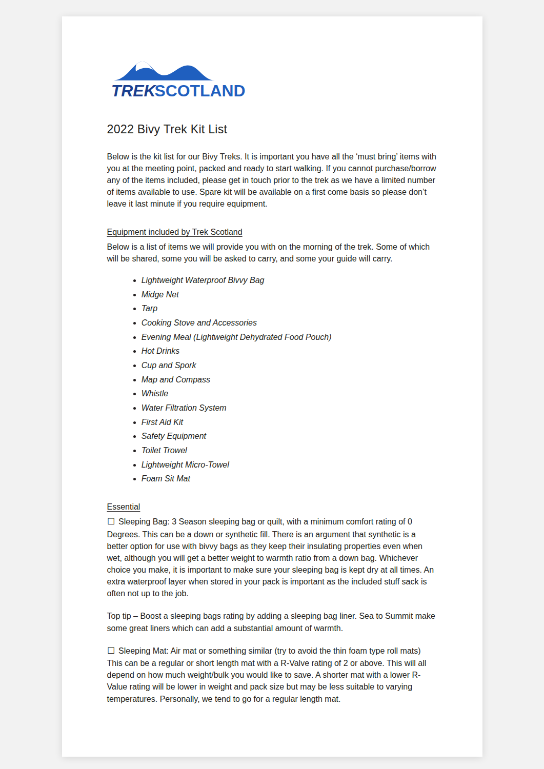Trek Scotland TREK SCOTLAND
2022 Bivy Trek Kit List
Below is the kit list for our Bivy Treks. It is important you have all the ‘must bring’ items with you at the meeting point, packed and ready to start walking. If you cannot purchase/borrow any of the items included, please get in touch prior to the trek as we have a limited number of items available to use. Spare kit will be available on a first come basis so please don’t leave it last minute if you require equipment.
Equipment included by Trek Scotland
Below is a list of items we will provide you with on the morning of the trek. Some of which will be shared, some you will be asked to carry, and some your guide will carry.
Lightweight Waterproof Bivvy Bag
Midge Net
Tarp
Cooking Stove and Accessories
Evening Meal (Lightweight Dehydrated Food Pouch)
Hot Drinks
Cup and Spork
Map and Compass
Whistle
Water Filtration System
First Aid Kit
Safety Equipment
Toilet Trowel
Lightweight Micro-Towel
Foam Sit Mat
Essential
Sleeping Bag: 3 Season sleeping bag or quilt, with a minimum comfort rating of 0 Degrees. This can be a down or synthetic fill. There is an argument that synthetic is a better option for use with bivvy bags as they keep their insulating properties even when wet, although you will get a better weight to warmth ratio from a down bag. Whichever choice you make, it is important to make sure your sleeping bag is kept dry at all times. An extra waterproof layer when stored in your pack is important as the included stuff sack is often not up to the job.
Top tip – Boost a sleeping bags rating by adding a sleeping bag liner. Sea to Summit make some great liners which can add a substantial amount of warmth.
Sleeping Mat: Air mat or something similar (try to avoid the thin foam type roll mats) This can be a regular or short length mat with a R-Valve rating of 2 or above. This will all depend on how much weight/bulk you would like to save. A shorter mat with a lower R-Value rating will be lower in weight and pack size but may be less suitable to varying temperatures. Personally, we tend to go for a regular length mat.